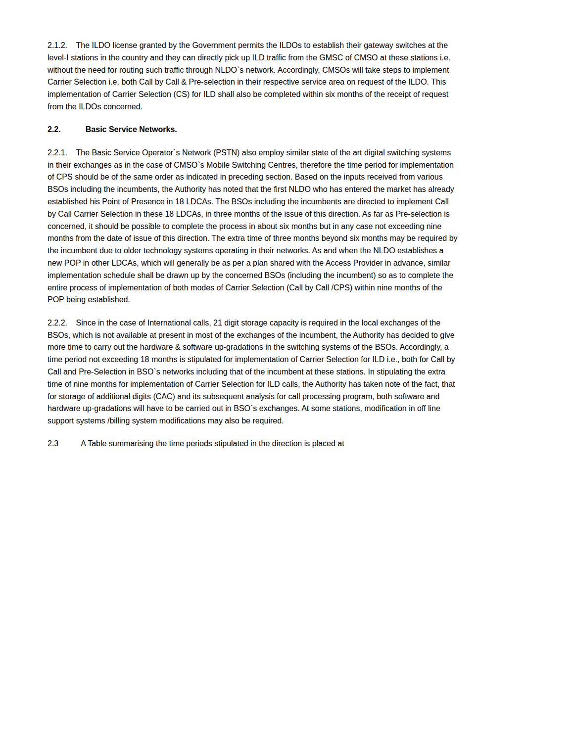2.1.2. The ILDO license granted by the Government permits the ILDOs to establish their gateway switches at the level-I stations in the country and they can directly pick up ILD traffic from the GMSC of CMSO at these stations i.e. without the need for routing such traffic through NLDO`s network. Accordingly, CMSOs will take steps to implement Carrier Selection i.e. both Call by Call & Pre-selection in their respective service area on request of the ILDO. This implementation of Carrier Selection (CS) for ILD shall also be completed within six months of the receipt of request from the ILDOs concerned.
2.2. Basic Service Networks.
2.2.1. The Basic Service Operator`s Network (PSTN) also employ similar state of the art digital switching systems in their exchanges as in the case of CMSO`s Mobile Switching Centres, therefore the time period for implementation of CPS should be of the same order as indicated in preceding section. Based on the inputs received from various BSOs including the incumbents, the Authority has noted that the first NLDO who has entered the market has already established his Point of Presence in 18 LDCAs. The BSOs including the incumbents are directed to implement Call by Call Carrier Selection in these 18 LDCAs, in three months of the issue of this direction. As far as Pre-selection is concerned, it should be possible to complete the process in about six months but in any case not exceeding nine months from the date of issue of this direction. The extra time of three months beyond six months may be required by the incumbent due to older technology systems operating in their networks. As and when the NLDO establishes a new POP in other LDCAs, which will generally be as per a plan shared with the Access Provider in advance, similar implementation schedule shall be drawn up by the concerned BSOs (including the incumbent) so as to complete the entire process of implementation of both modes of Carrier Selection (Call by Call /CPS) within nine months of the POP being established.
2.2.2. Since in the case of International calls, 21 digit storage capacity is required in the local exchanges of the BSOs, which is not available at present in most of the exchanges of the incumbent, the Authority has decided to give more time to carry out the hardware & software up-gradations in the switching systems of the BSOs. Accordingly, a time period not exceeding 18 months is stipulated for implementation of Carrier Selection for ILD i.e., both for Call by Call and Pre-Selection in BSO`s networks including that of the incumbent at these stations. In stipulating the extra time of nine months for implementation of Carrier Selection for ILD calls, the Authority has taken note of the fact, that for storage of additional digits (CAC) and its subsequent analysis for call processing program, both software and hardware up-gradations will have to be carried out in BSO`s exchanges. At some stations, modification in off line support systems /billing system modifications may also be required.
2.3 A Table summarising the time periods stipulated in the direction is placed at